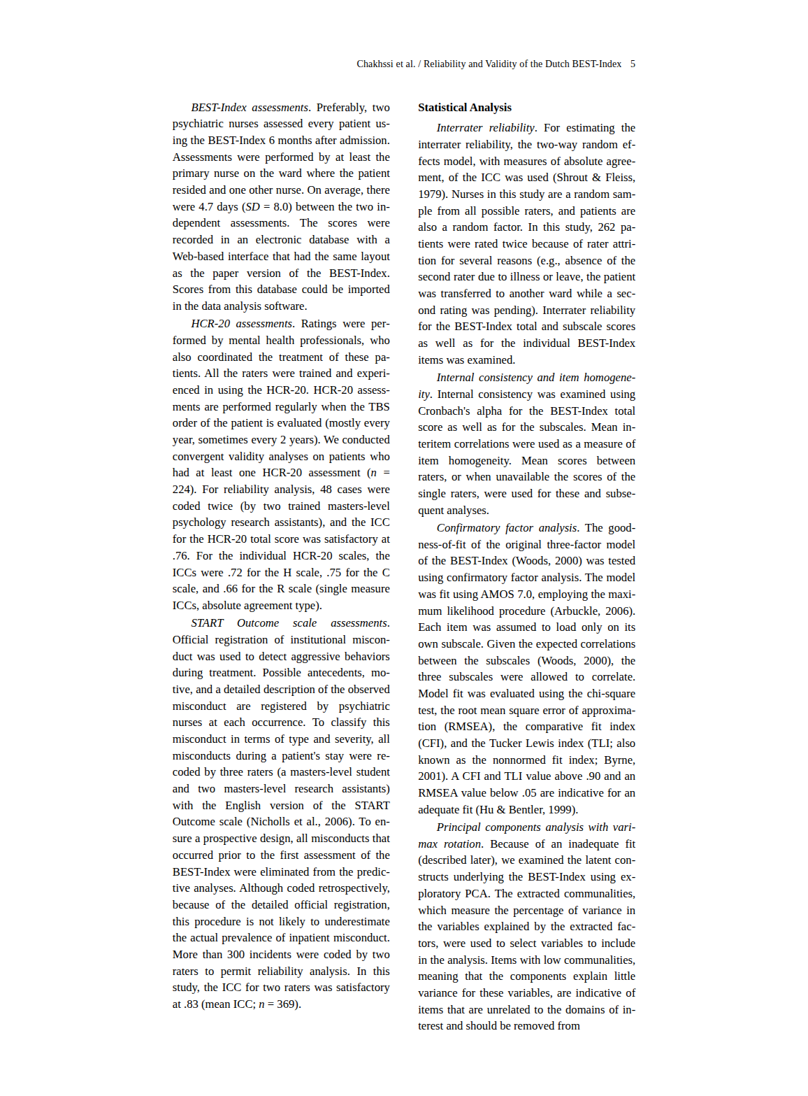Chakhssi et al. / Reliability and Validity of the Dutch BEST-Index5
BEST-Index assessments. Preferably, two psychiatric nurses assessed every patient using the BEST-Index 6 months after admission. Assessments were performed by at least the primary nurse on the ward where the patient resided and one other nurse. On average, there were 4.7 days (SD = 8.0) between the two independent assessments. The scores were recorded in an electronic database with a Web-based interface that had the same layout as the paper version of the BEST-Index. Scores from this database could be imported in the data analysis software.
HCR-20 assessments. Ratings were performed by mental health professionals, who also coordinated the treatment of these patients. All the raters were trained and experienced in using the HCR-20. HCR-20 assessments are performed regularly when the TBS order of the patient is evaluated (mostly every year, sometimes every 2 years). We conducted convergent validity analyses on patients who had at least one HCR-20 assessment (n = 224). For reliability analysis, 48 cases were coded twice (by two trained masters-level psychology research assistants), and the ICC for the HCR-20 total score was satisfactory at .76. For the individual HCR-20 scales, the ICCs were .72 for the H scale, .75 for the C scale, and .66 for the R scale (single measure ICCs, absolute agreement type).
START Outcome scale assessments. Official registration of institutional misconduct was used to detect aggressive behaviors during treatment. Possible antecedents, motive, and a detailed description of the observed misconduct are registered by psychiatric nurses at each occurrence. To classify this misconduct in terms of type and severity, all misconducts during a patient's stay were recoded by three raters (a masters-level student and two masters-level research assistants) with the English version of the START Outcome scale (Nicholls et al., 2006). To ensure a prospective design, all misconducts that occurred prior to the first assessment of the BEST-Index were eliminated from the predictive analyses. Although coded retrospectively, because of the detailed official registration, this procedure is not likely to underestimate the actual prevalence of inpatient misconduct. More than 300 incidents were coded by two raters to permit reliability analysis. In this study, the ICC for two raters was satisfactory at .83 (mean ICC; n = 369).
Statistical Analysis
Interrater reliability. For estimating the interrater reliability, the two-way random effects model, with measures of absolute agreement, of the ICC was used (Shrout & Fleiss, 1979). Nurses in this study are a random sample from all possible raters, and patients are also a random factor. In this study, 262 patients were rated twice because of rater attrition for several reasons (e.g., absence of the second rater due to illness or leave, the patient was transferred to another ward while a second rating was pending). Interrater reliability for the BEST-Index total and subscale scores as well as for the individual BEST-Index items was examined.
Internal consistency and item homogeneity. Internal consistency was examined using Cronbach's alpha for the BEST-Index total score as well as for the subscales. Mean interitem correlations were used as a measure of item homogeneity. Mean scores between raters, or when unavailable the scores of the single raters, were used for these and subsequent analyses.
Confirmatory factor analysis. The goodness-of-fit of the original three-factor model of the BEST-Index (Woods, 2000) was tested using confirmatory factor analysis. The model was fit using AMOS 7.0, employing the maximum likelihood procedure (Arbuckle, 2006). Each item was assumed to load only on its own subscale. Given the expected correlations between the subscales (Woods, 2000), the three subscales were allowed to correlate. Model fit was evaluated using the chi-square test, the root mean square error of approximation (RMSEA), the comparative fit index (CFI), and the Tucker Lewis index (TLI; also known as the nonnormed fit index; Byrne, 2001). A CFI and TLI value above .90 and an RMSEA value below .05 are indicative for an adequate fit (Hu & Bentler, 1999).
Principal components analysis with varimax rotation. Because of an inadequate fit (described later), we examined the latent constructs underlying the BEST-Index using exploratory PCA. The extracted communalities, which measure the percentage of variance in the variables explained by the extracted factors, were used to select variables to include in the analysis. Items with low communalities, meaning that the components explain little variance for these variables, are indicative of items that are unrelated to the domains of interest and should be removed from